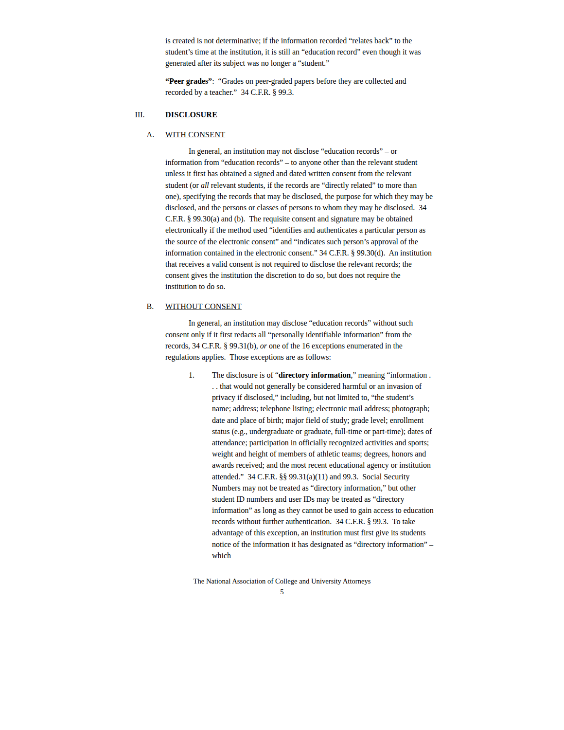is created is not determinative; if the information recorded “relates back” to the student’s time at the institution, it is still an “education record” even though it was generated after its subject was no longer a “student.”
“Peer grades”: “Grades on peer-graded papers before they are collected and recorded by a teacher.” 34 C.F.R. § 99.3.
III. DISCLOSURE
A. WITH CONSENT
In general, an institution may not disclose “education records” – or information from “education records” – to anyone other than the relevant student unless it first has obtained a signed and dated written consent from the relevant student (or all relevant students, if the records are “directly related” to more than one), specifying the records that may be disclosed, the purpose for which they may be disclosed, and the persons or classes of persons to whom they may be disclosed. 34 C.F.R. § 99.30(a) and (b). The requisite consent and signature may be obtained electronically if the method used “identifies and authenticates a particular person as the source of the electronic consent” and “indicates such person’s approval of the information contained in the electronic consent.” 34 C.F.R. § 99.30(d). An institution that receives a valid consent is not required to disclose the relevant records; the consent gives the institution the discretion to do so, but does not require the institution to do so.
B. WITHOUT CONSENT
In general, an institution may disclose “education records” without such consent only if it first redacts all “personally identifiable information” from the records, 34 C.F.R. § 99.31(b), or one of the 16 exceptions enumerated in the regulations applies. Those exceptions are as follows:
1.
The disclosure is of “directory information,” meaning “information . . . that would not generally be considered harmful or an invasion of privacy if disclosed,” including, but not limited to, “the student’s name; address; telephone listing; electronic mail address; photograph; date and place of birth; major field of study; grade level; enrollment status (e.g., undergraduate or graduate, full-time or part-time); dates of attendance; participation in officially recognized activities and sports; weight and height of members of athletic teams; degrees, honors and awards received; and the most recent educational agency or institution attended.” 34 C.F.R. §§ 99.31(a)(11) and 99.3. Social Security Numbers may not be treated as “directory information,” but other student ID numbers and user IDs may be treated as “directory information” as long as they cannot be used to gain access to education records without further authentication. 34 C.F.R. § 99.3. To take advantage of this exception, an institution must first give its students notice of the information it has designated as “directory information” – which
The National Association of College and University Attorneys
5